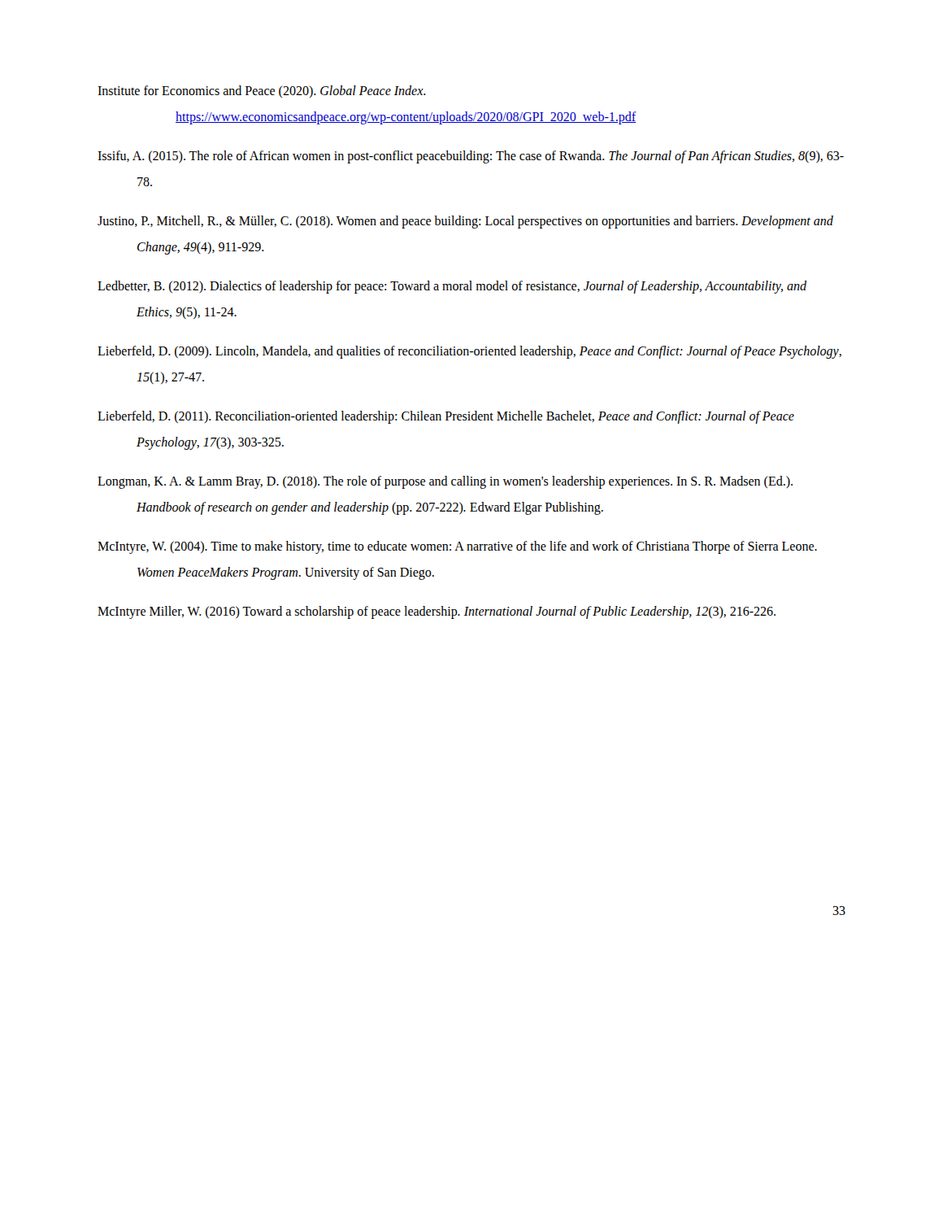Institute for Economics and Peace (2020). Global Peace Index.
https://www.economicsandpeace.org/wp-content/uploads/2020/08/GPI_2020_web-1.pdf
Issifu, A. (2015). The role of African women in post-conflict peacebuilding: The case of Rwanda. The Journal of Pan African Studies, 8(9), 63-78.
Justino, P., Mitchell, R., & Müller, C. (2018). Women and peace building: Local perspectives on opportunities and barriers. Development and Change, 49(4), 911-929.
Ledbetter, B. (2012). Dialectics of leadership for peace: Toward a moral model of resistance, Journal of Leadership, Accountability, and Ethics, 9(5), 11-24.
Lieberfeld, D. (2009). Lincoln, Mandela, and qualities of reconciliation-oriented leadership, Peace and Conflict: Journal of Peace Psychology, 15(1), 27-47.
Lieberfeld, D. (2011). Reconciliation-oriented leadership: Chilean President Michelle Bachelet, Peace and Conflict: Journal of Peace Psychology, 17(3), 303-325.
Longman, K. A. & Lamm Bray, D. (2018). The role of purpose and calling in women's leadership experiences. In S. R. Madsen (Ed.). Handbook of research on gender and leadership (pp. 207-222). Edward Elgar Publishing.
McIntyre, W. (2004). Time to make history, time to educate women: A narrative of the life and work of Christiana Thorpe of Sierra Leone. Women PeaceMakers Program. University of San Diego.
McIntyre Miller, W. (2016) Toward a scholarship of peace leadership. International Journal of Public Leadership, 12(3), 216-226.
33